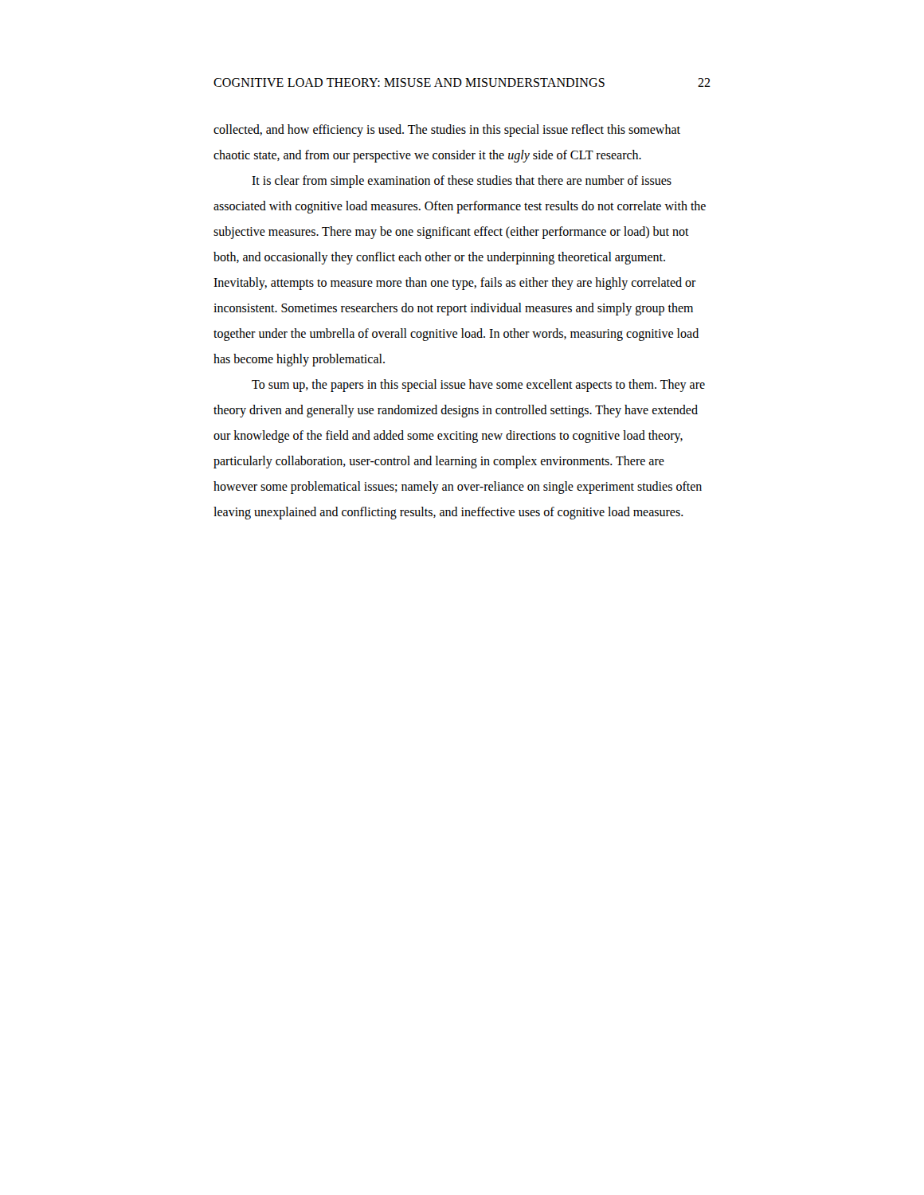Cognitive Load Theory: Misuse and Misunderstandings 22
collected, and how efficiency is used. The studies in this special issue reflect this somewhat chaotic state, and from our perspective we consider it the ugly side of CLT research.
It is clear from simple examination of these studies that there are number of issues associated with cognitive load measures. Often performance test results do not correlate with the subjective measures. There may be one significant effect (either performance or load) but not both, and occasionally they conflict each other or the underpinning theoretical argument. Inevitably, attempts to measure more than one type, fails as either they are highly correlated or inconsistent. Sometimes researchers do not report individual measures and simply group them together under the umbrella of overall cognitive load. In other words, measuring cognitive load has become highly problematical.
To sum up, the papers in this special issue have some excellent aspects to them. They are theory driven and generally use randomized designs in controlled settings. They have extended our knowledge of the field and added some exciting new directions to cognitive load theory, particularly collaboration, user-control and learning in complex environments. There are however some problematical issues; namely an over-reliance on single experiment studies often leaving unexplained and conflicting results, and ineffective uses of cognitive load measures.